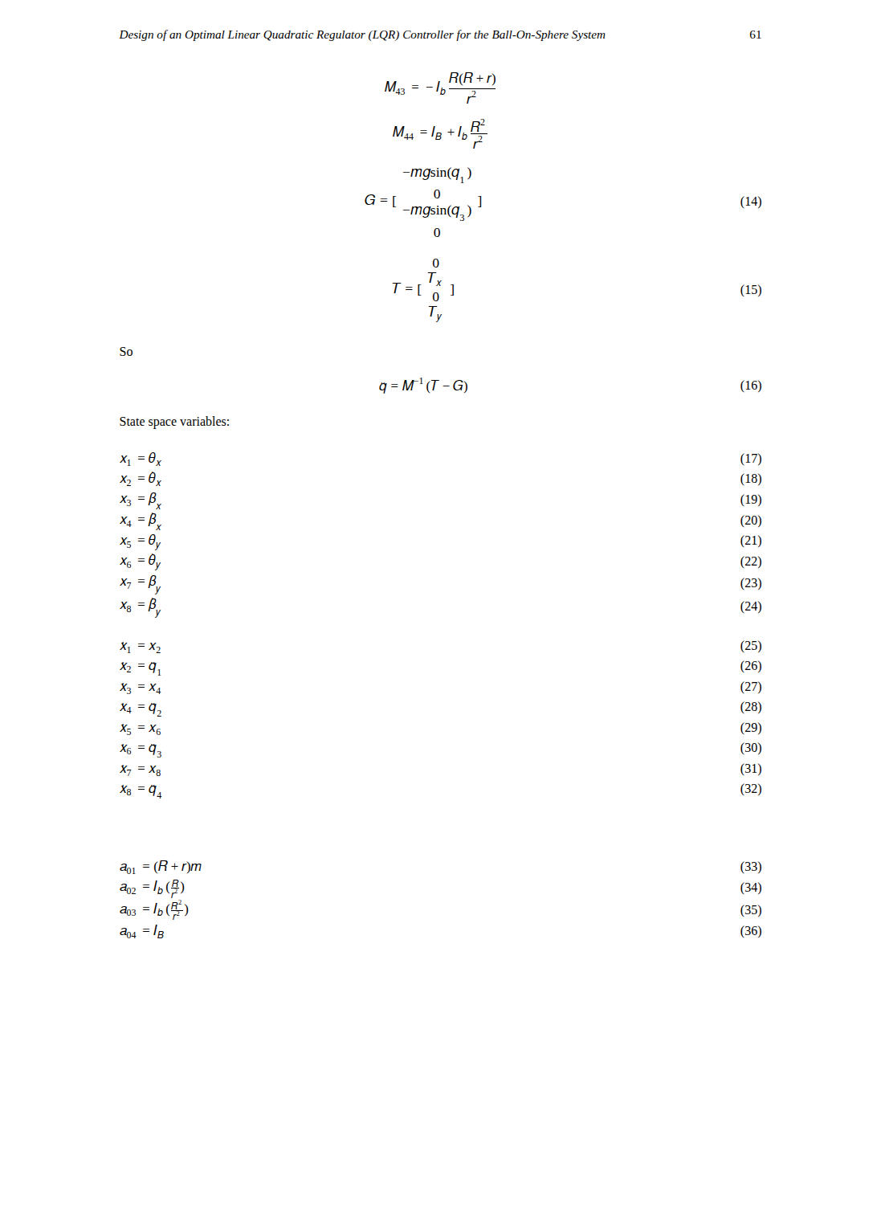Design of an Optimal Linear Quadratic Regulator (LQR) Controller for the Ball-On-Sphere System 61
M43 = − Ib R(R+r) r2
M44 = IB + Ib R2 r2
G = [ −mg⁡sin(q1) 0 −mg⁡sin(q3) 0 ]
(14)
T = [ 0 Tx 0 Ty ]
(15)
So
q¨ = M−1 (T−G)
(16)
State space variables:
x1=θx
(17)
x2=θ˙x
(18)
x3=βx
(19)
x4=β˙x
(20)
x5=θy
(21)
x6=θ˙y
(22)
x7=βy
(23)
x8=β˙y
(24)
x˙1=x2
(25)
x˙2=q¨1
(26)
x˙3=x4
(27)
x˙4=q¨2
(28)
x˙5=x6
(29)
x˙6=q¨3
(30)
x˙7=x8
(31)
x˙8=q¨4
(32)
a01=(R+r)m
(33)
a02= Ib (Rr2)
(34)
a03= Ib (R2r2)
(35)
a04=IB
(36)